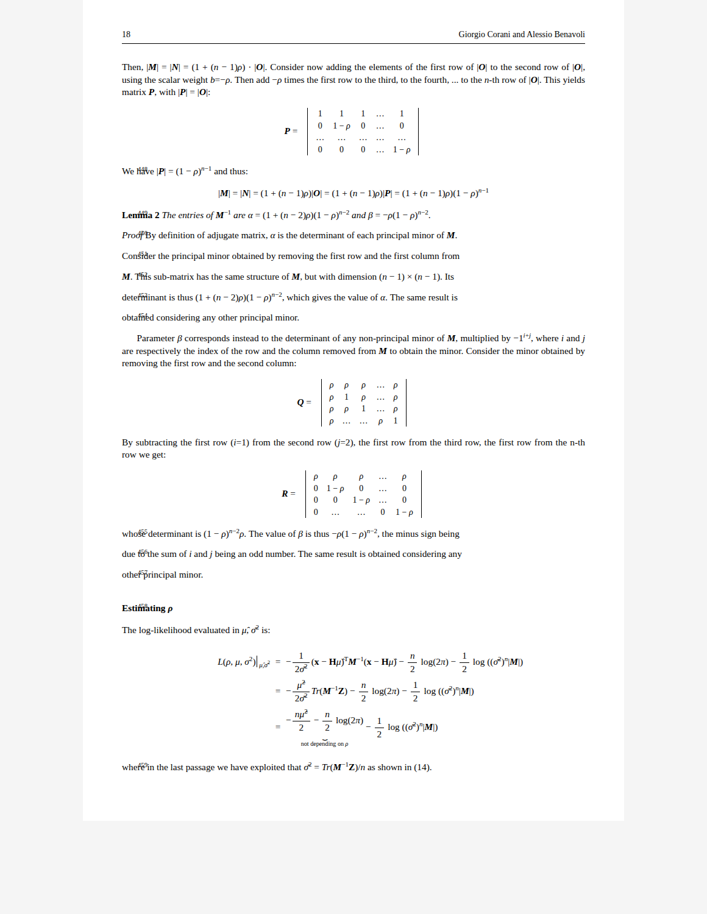18 Giorgio Corani and Alessio Benavoli
Then, |M| = |N| = (1 + (n − 1)ρ) · |O|. Consider now adding the elements of the first row of |O| to the second row of |O|, using the scalar weight b=−ρ. Then add −ρ times the first row to the third, to the fourth, ... to the n-th row of |O|. This yields matrix P, with |P| = |O|:
P =
| 1 | 1 | 1 | … | 1 |
| 0 | 1 − ρ | 0 | … | 0 |
| … | … | … | … | … |
| 0 | 0 | 0 | … | 1 − ρ |
448
We have |P| = (1 − ρ)n−1 and thus:
|M| = |N| = (1 + (n − 1)ρ)|O| = (1 + (n − 1)ρ)|P| = (1 + (n − 1)ρ)(1 − ρ)n−1
449
Lemma 2 The entries of M−1 are α = (1 + (n − 2)ρ)(1 − ρ)n−2 and β = −ρ(1 − ρ)n−2.
450
Proof By definition of adjugate matrix, α is the determinant of each principal minor of M.
451
Consider the principal minor obtained by removing the first row and the first column from
452
M. This sub-matrix has the same structure of M, but with dimension (n − 1) × (n − 1). Its
453
determinant is thus (1 + (n − 2)ρ)(1 − ρ)n−2, which gives the value of α. The same result is
454
obtained considering any other principal minor.
Parameter β corresponds instead to the determinant of any non-principal minor of M, multiplied by −1i+j, where i and j are respectively the index of the row and the column removed from M to obtain the minor. Consider the minor obtained by removing the first row and the second column:
Q =
| ρ | ρ | ρ | … | ρ |
| ρ | 1 | ρ | … | ρ |
| ρ | ρ | 1 | … | ρ |
| ρ | … | … | ρ | 1 |
By subtracting the first row (i=1) from the second row (j=2), the first row from the third row, the first row from the n-th row we get:
R =
| ρ | ρ | ρ | … | ρ |
| 0 | 1 − ρ | 0 | … | 0 |
| 0 | 0 | 1 − ρ | … | 0 |
| 0 | … | … | 0 | 1 − ρ |
455
whose determinant is (1 − ρ)n−2ρ. The value of β is thus −ρ(1 − ρ)n−2, the minus sign being
456
due to the sum of i and j being an odd number. The same result is obtained considering any
457
other principal minor.
458
Estimating ρ
The log-likelihood evaluated in μ̂, σ̄2 is:
L(ρ, μ, σ2) μ̂,σ̄2 = −12σ̄2(x − Hμ̂)TM−1(x − Hμ̂) − n 2 log(2π) − 12 log ((σ̄2)n|M|) = −μ̂22σ̄2 Tr(M−1Z) − n 2 log(2π) − 12 log ((σ̄2)n|M|) = −nμ̂22 − n 2 log(2π) ⏟ not depending on ρ − 12 log ((σ̄2)n|M|)
459
where in the last passage we have exploited that σ̄2 = Tr(M−1Z)/n as shown in (14).